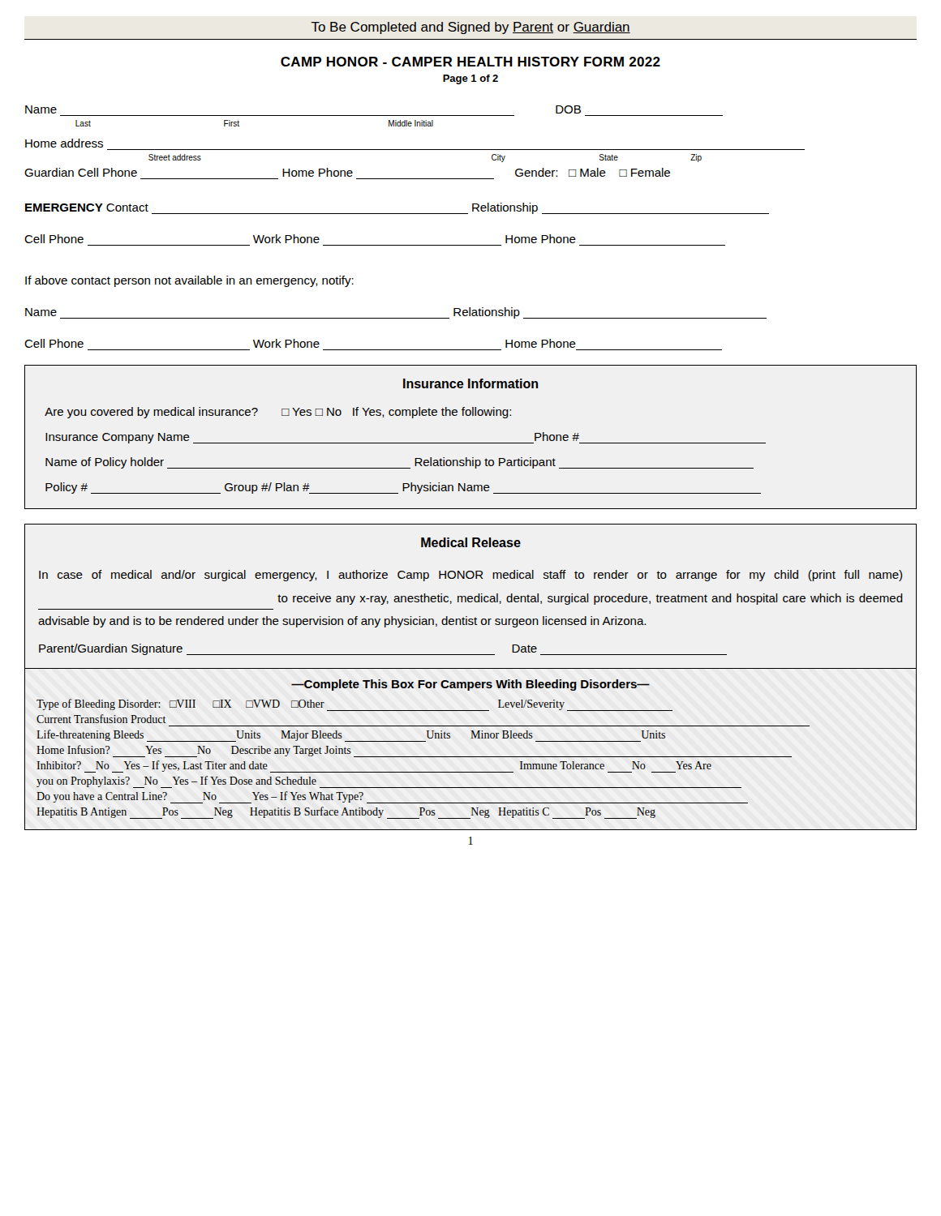To Be Completed and Signed by Parent or Guardian
CAMP HONOR - CAMPER HEALTH HISTORY FORM 2022
Page 1 of 2
Name DOB
Last First Middle Initial
Home address
Street address City State Zip
Guardian Cell Phone Home Phone Gender: □ Male □ Female
EMERGENCY Contact Relationship
Cell Phone Work Phone Home Phone
If above contact person not available in an emergency, notify:
Name Relationship
Cell Phone Work Phone Home Phone
Insurance Information
Are you covered by medical insurance? □ Yes □ No If Yes, complete the following:
Insurance Company Name Phone #
Name of Policy holder Relationship to Participant
Policy # Group #/ Plan # Physician Name
Medical Release
In case of medical and/or surgical emergency, I authorize Camp HONOR medical staff to render or to arrange for my child (print full name) to receive any x-ray, anesthetic, medical, dental, surgical procedure, treatment and hospital care which is deemed advisable by and is to be rendered under the supervision of any physician, dentist or surgeon licensed in Arizona.
Parent/Guardian Signature Date
—Complete This Box For Campers With Bleeding Disorders—
Type of Bleeding Disorder: □VIII □IX □VWD □Other Level/Severity
Current Transfusion Product
Life-threatening Bleeds Units Major Bleeds Units Minor Bleeds Units
Home Infusion? Yes No Describe any Target Joints
Inhibitor? No Yes – If yes, Last Titer and date Immune Tolerance No Yes Are
you on Prophylaxis? No Yes – If Yes Dose and Schedule
Do you have a Central Line? No Yes – If Yes What Type?
Hepatitis B Antigen Pos Neg Hepatitis B Surface Antibody Pos Neg Hepatitis C Pos Neg
1